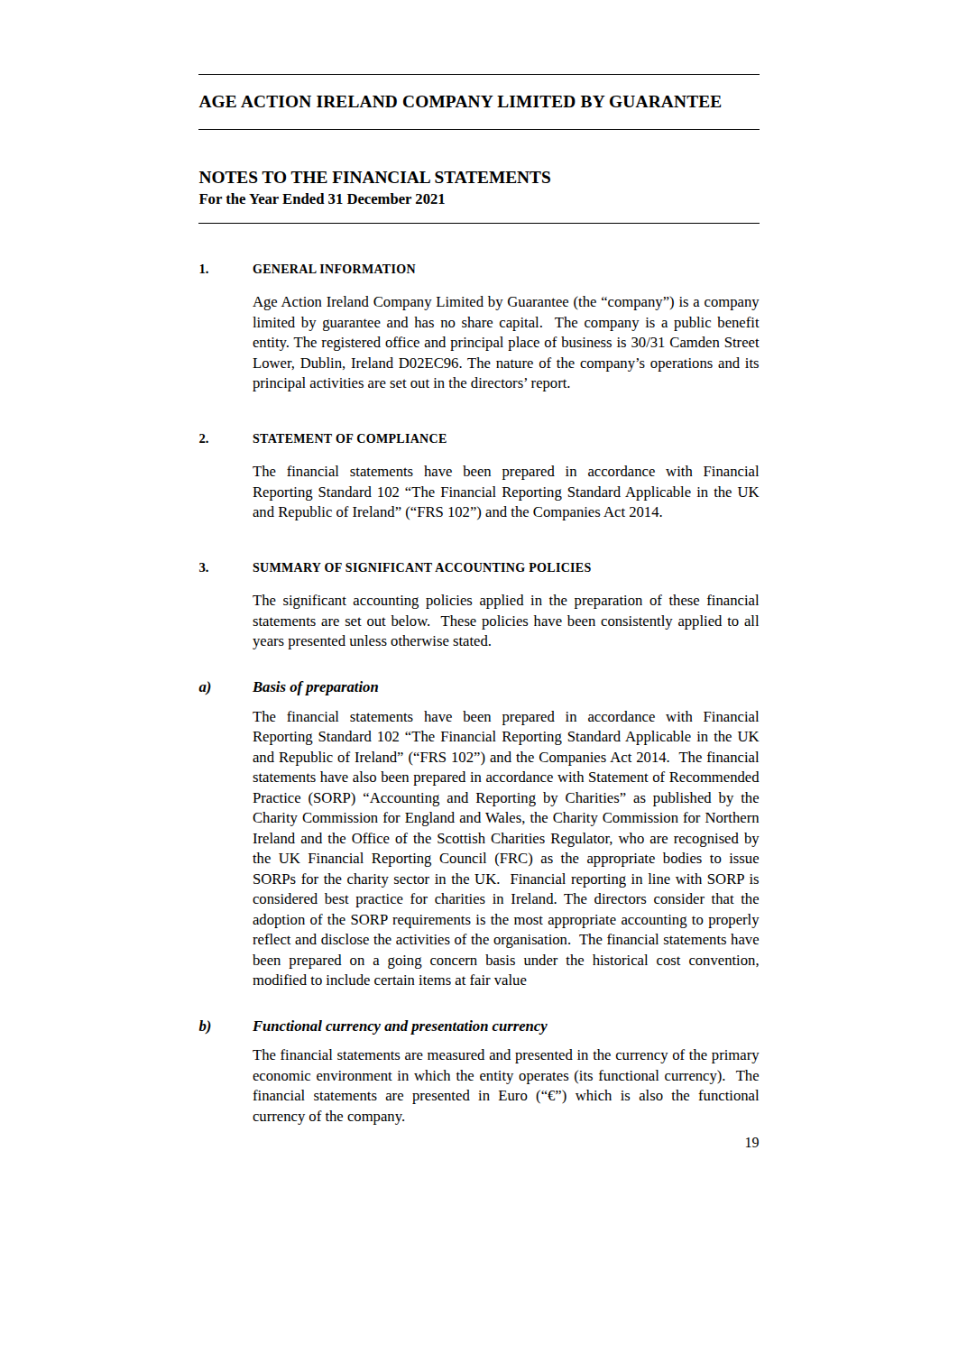AGE ACTION IRELAND COMPANY LIMITED BY GUARANTEE
NOTES TO THE FINANCIAL STATEMENTS
For the Year Ended 31 December 2021
1.
General Information
Age Action Ireland Company Limited by Guarantee (the “company”) is a company limited by guarantee and has no share capital. The company is a public benefit entity. The registered office and principal place of business is 30/31 Camden Street Lower, Dublin, Ireland D02EC96. The nature of the company’s operations and its principal activities are set out in the directors’ report.
2.
Statement of Compliance
The financial statements have been prepared in accordance with Financial Reporting Standard 102 “The Financial Reporting Standard Applicable in the UK and Republic of Ireland” (“FRS 102”) and the Companies Act 2014.
3.
Summary of Significant Accounting Policies
The significant accounting policies applied in the preparation of these financial statements are set out below. These policies have been consistently applied to all years presented unless otherwise stated.
a)
Basis of preparation
The financial statements have been prepared in accordance with Financial Reporting Standard 102 “The Financial Reporting Standard Applicable in the UK and Republic of Ireland” (“FRS 102”) and the Companies Act 2014. The financial statements have also been prepared in accordance with Statement of Recommended Practice (SORP) “Accounting and Reporting by Charities” as published by the Charity Commission for England and Wales, the Charity Commission for Northern Ireland and the Office of the Scottish Charities Regulator, who are recognised by the UK Financial Reporting Council (FRC) as the appropriate bodies to issue SORPs for the charity sector in the UK. Financial reporting in line with SORP is considered best practice for charities in Ireland. The directors consider that the adoption of the SORP requirements is the most appropriate accounting to properly reflect and disclose the activities of the organisation. The financial statements have been prepared on a going concern basis under the historical cost convention, modified to include certain items at fair value
b)
Functional currency and presentation currency
The financial statements are measured and presented in the currency of the primary economic environment in which the entity operates (its functional currency). The financial statements are presented in Euro (“€”) which is also the functional currency of the company.
19